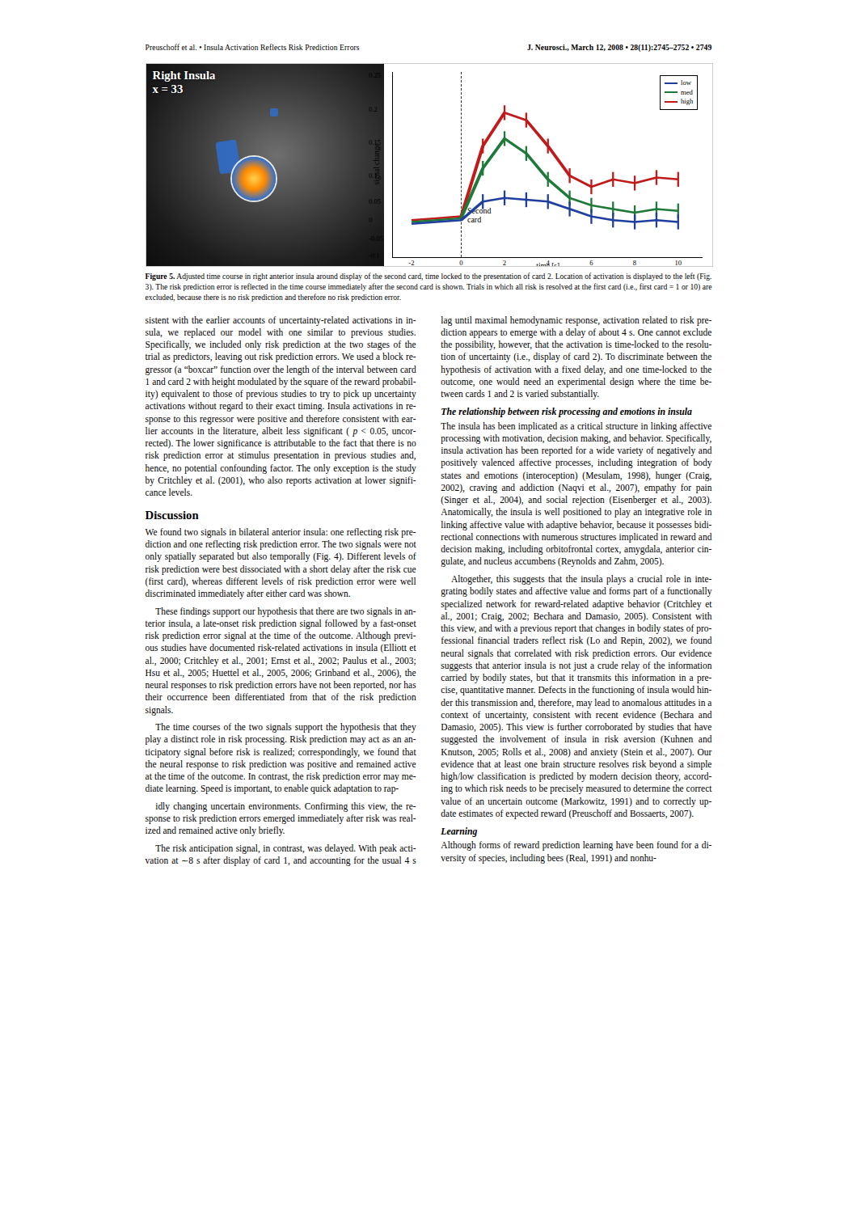Preuschoff et al. • Insula Activation Reflects Risk Prediction Errors
J. Neurosci., March 12, 2008 • 28(11):2745–2752 • 2749
Right Insula
x = 33
signal change
time [s]
0.25
0.2
0.15
0.1
0.05
0
-0.05
-0.1
-2
0
2
4
6
8
10
Second
card
low
med
high
Figure 5. Adjusted time course in right anterior insula around display of the second card, time locked to the presentation of card 2. Location of activation is displayed to the left (Fig. 3). The risk prediction error is reflected in the time course immediately after the second card is shown. Trials in which all risk is resolved at the first card (i.e., first card = 1 or 10) are excluded, because there is no risk prediction and therefore no risk prediction error.
sistent with the earlier accounts of uncertainty-related activations in insula, we replaced our model with one similar to previous studies. Specifically, we included only risk prediction at the two stages of the trial as predictors, leaving out risk prediction errors. We used a block regressor (a “boxcar” function over the length of the interval between card 1 and card 2 with height modulated by the square of the reward probability) equivalent to those of previous studies to try to pick up uncertainty activations without regard to their exact timing. Insula activations in response to this regressor were positive and therefore consistent with earlier accounts in the literature, albeit less significant ( p < 0.05, uncorrected). The lower significance is attributable to the fact that there is no risk prediction error at stimulus presentation in previous studies and, hence, no potential confounding factor. The only exception is the study by Critchley et al. (2001), who also reports activation at lower significance levels.
Discussion
We found two signals in bilateral anterior insula: one reflecting risk prediction and one reflecting risk prediction error. The two signals were not only spatially separated but also temporally (Fig. 4). Different levels of risk prediction were best dissociated with a short delay after the risk cue (first card), whereas different levels of risk prediction error were well discriminated immediately after either card was shown.
These findings support our hypothesis that there are two signals in anterior insula, a late-onset risk prediction signal followed by a fast-onset risk prediction error signal at the time of the outcome. Although previous studies have documented risk-related activations in insula (Elliott et al., 2000; Critchley et al., 2001; Ernst et al., 2002; Paulus et al., 2003; Hsu et al., 2005; Huettel et al., 2005, 2006; Grinband et al., 2006), the neural responses to risk prediction errors have not been reported, nor has their occurrence been differentiated from that of the risk prediction signals.
The time courses of the two signals support the hypothesis that they play a distinct role in risk processing. Risk prediction may act as an anticipatory signal before risk is realized; correspondingly, we found that the neural response to risk prediction was positive and remained active at the time of the outcome. In contrast, the risk prediction error may mediate learning. Speed is important, to enable quick adaptation to rap-
idly changing uncertain environments. Confirming this view, the response to risk prediction errors emerged immediately after risk was realized and remained active only briefly.
The risk anticipation signal, in contrast, was delayed. With peak activation at ∼8 s after display of card 1, and accounting for the usual 4 s lag until maximal hemodynamic response, activation related to risk prediction appears to emerge with a delay of about 4 s. One cannot exclude the possibility, however, that the activation is time-locked to the resolution of uncertainty (i.e., display of card 2). To discriminate between the hypothesis of activation with a fixed delay, and one time-locked to the outcome, one would need an experimental design where the time between cards 1 and 2 is varied substantially.
The relationship between risk processing and emotions in insula
The insula has been implicated as a critical structure in linking affective processing with motivation, decision making, and behavior. Specifically, insula activation has been reported for a wide variety of negatively and positively valenced affective processes, including integration of body states and emotions (interoception) (Mesulam, 1998), hunger (Craig, 2002), craving and addiction (Naqvi et al., 2007), empathy for pain (Singer et al., 2004), and social rejection (Eisenberger et al., 2003). Anatomically, the insula is well positioned to play an integrative role in linking affective value with adaptive behavior, because it possesses bidirectional connections with numerous structures implicated in reward and decision making, including orbitofrontal cortex, amygdala, anterior cingulate, and nucleus accumbens (Reynolds and Zahm, 2005).
Altogether, this suggests that the insula plays a crucial role in integrating bodily states and affective value and forms part of a functionally specialized network for reward-related adaptive behavior (Critchley et al., 2001; Craig, 2002; Bechara and Damasio, 2005). Consistent with this view, and with a previous report that changes in bodily states of professional financial traders reflect risk (Lo and Repin, 2002), we found neural signals that correlated with risk prediction errors. Our evidence suggests that anterior insula is not just a crude relay of the information carried by bodily states, but that it transmits this information in a precise, quantitative manner. Defects in the functioning of insula would hinder this transmission and, therefore, may lead to anomalous attitudes in a context of uncertainty, consistent with recent evidence (Bechara and Damasio, 2005). This view is further corroborated by studies that have suggested the involvement of insula in risk aversion (Kuhnen and Knutson, 2005; Rolls et al., 2008) and anxiety (Stein et al., 2007). Our evidence that at least one brain structure resolves risk beyond a simple high/low classification is predicted by modern decision theory, according to which risk needs to be precisely measured to determine the correct value of an uncertain outcome (Markowitz, 1991) and to correctly update estimates of expected reward (Preuschoff and Bossaerts, 2007).
Learning
Although forms of reward prediction learning have been found for a diversity of species, including bees (Real, 1991) and nonhu-